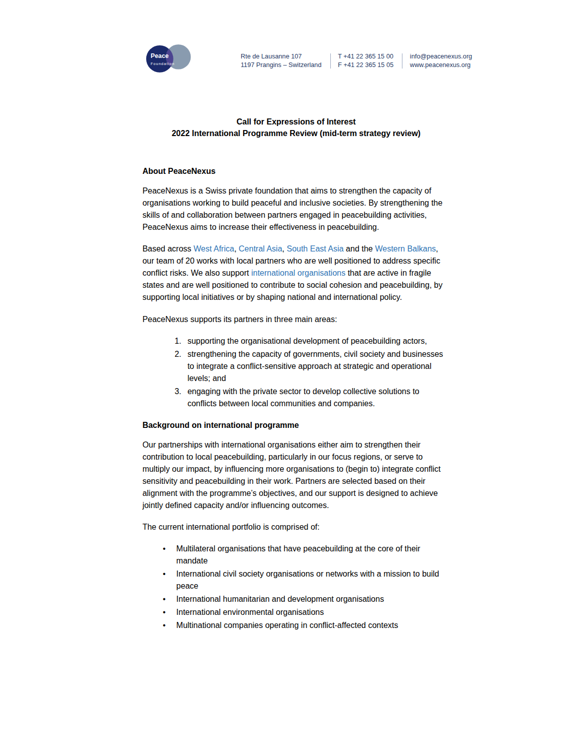Peace Foundation
Rte de Lausanne 107
1197 Prangins – Switzerland
T +41 22 365 15 00
F +41 22 365 15 05
info@peacenexus.org
www.peacenexus.org
Call for Expressions of Interest
2022 International Programme Review (mid-term strategy review)
About PeaceNexus
PeaceNexus is a Swiss private foundation that aims to strengthen the capacity of organisations working to build peaceful and inclusive societies. By strengthening the skills of and collaboration between partners engaged in peacebuilding activities, PeaceNexus aims to increase their effectiveness in peacebuilding.
Based across West Africa, Central Asia, South East Asia and the Western Balkans, our team of 20 works with local partners who are well positioned to address specific conflict risks. We also support international organisations that are active in fragile states and are well positioned to contribute to social cohesion and peacebuilding, by supporting local initiatives or by shaping national and international policy.
PeaceNexus supports its partners in three main areas:
supporting the organisational development of peacebuilding actors,
strengthening the capacity of governments, civil society and businesses to integrate a conflict-sensitive approach at strategic and operational levels; and
engaging with the private sector to develop collective solutions to conflicts between local communities and companies.
Background on international programme
Our partnerships with international organisations either aim to strengthen their contribution to local peacebuilding, particularly in our focus regions, or serve to multiply our impact, by influencing more organisations to (begin to) integrate conflict sensitivity and peacebuilding in their work. Partners are selected based on their alignment with the programme’s objectives, and our support is designed to achieve jointly defined capacity and/or influencing outcomes.
The current international portfolio is comprised of:
Multilateral organisations that have peacebuilding at the core of their mandate
International civil society organisations or networks with a mission to build peace
International humanitarian and development organisations
International environmental organisations
Multinational companies operating in conflict-affected contexts